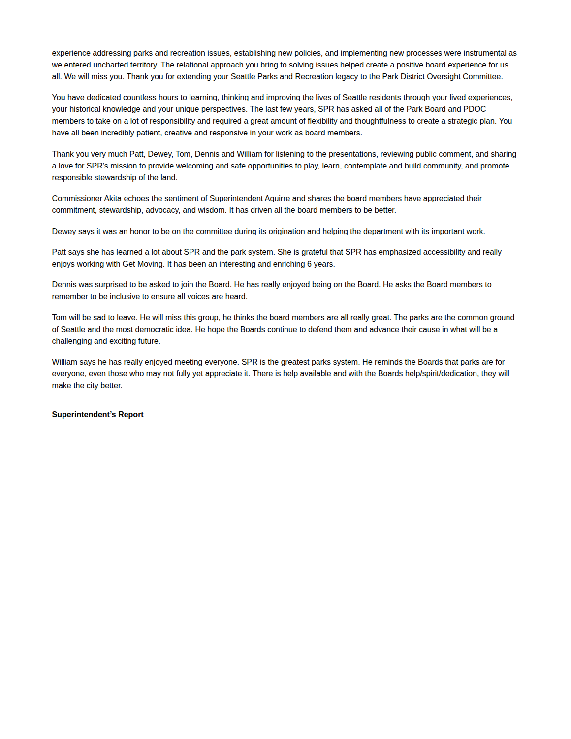experience addressing parks and recreation issues, establishing new policies, and implementing new processes were instrumental as we entered uncharted territory. The relational approach you bring to solving issues helped create a positive board experience for us all. We will miss you. Thank you for extending your Seattle Parks and Recreation legacy to the Park District Oversight Committee.
You have dedicated countless hours to learning, thinking and improving the lives of Seattle residents through your lived experiences, your historical knowledge and your unique perspectives. The last few years, SPR has asked all of the Park Board and PDOC members to take on a lot of responsibility and required a great amount of flexibility and thoughtfulness to create a strategic plan. You have all been incredibly patient, creative and responsive in your work as board members.
Thank you very much Patt, Dewey, Tom, Dennis and William for listening to the presentations, reviewing public comment, and sharing a love for SPR's mission to provide welcoming and safe opportunities to play, learn, contemplate and build community, and promote responsible stewardship of the land.
Commissioner Akita echoes the sentiment of Superintendent Aguirre and shares the board members have appreciated their commitment, stewardship, advocacy, and wisdom. It has driven all the board members to be better.
Dewey says it was an honor to be on the committee during its origination and helping the department with its important work.
Patt says she has learned a lot about SPR and the park system. She is grateful that SPR has emphasized accessibility and really enjoys working with Get Moving. It has been an interesting and enriching 6 years.
Dennis was surprised to be asked to join the Board. He has really enjoyed being on the Board. He asks the Board members to remember to be inclusive to ensure all voices are heard.
Tom will be sad to leave. He will miss this group, he thinks the board members are all really great. The parks are the common ground of Seattle and the most democratic idea. He hope the Boards continue to defend them and advance their cause in what will be a challenging and exciting future.
William says he has really enjoyed meeting everyone. SPR is the greatest parks system. He reminds the Boards that parks are for everyone, even those who may not fully yet appreciate it. There is help available and with the Boards help/spirit/dedication, they will make the city better.
Superintendent’s Report